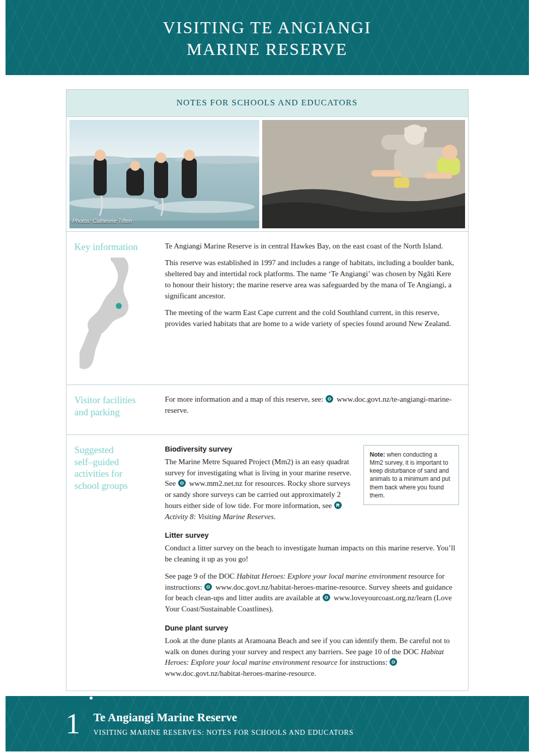Visiting Te Angiangi
Marine Reserve
Notes for Schools and Educators
Photos: Catherine Tiffen
Key information
Te Angiangi Marine Reserve is in central Hawkes Bay, on the east coast of the North Island.
This reserve was established in 1997 and includes a range of habitats, including a boulder bank, sheltered bay and intertidal rock platforms. The name ‘Te Angiangi’ was chosen by Ngāti Kere to honour their history; the marine reserve area was safeguarded by the mana of Te Angiangi, a significant ancestor.
The meeting of the warm East Cape current and the cold Southland current, in this reserve, provides varied habitats that are home to a wide variety of species found around New Zealand.
Visitor facilities
and parking
For more information and a map of this reserve, see: www.doc.govt.nz/te-angiangi-marine-reserve.
Suggested
self–guided
activities for
school groups
Note: when conducting a Mm2 survey, it is important to keep disturbance of sand and animals to a minimum and put them back where you found them.
Biodiversity survey
The Marine Metre Squared Project (Mm2) is an easy quadrat survey for investigating what is living in your marine reserve. See www.mm2.net.nz for resources. Rocky shore surveys or sandy shore surveys can be carried out approximately 2 hours either side of low tide. For more information, see Activity 8: Visiting Marine Reserves.
Litter survey
Conduct a litter survey on the beach to investigate human impacts on this marine reserve. You’ll be cleaning it up as you go!
See page 9 of the DOC Habitat Heroes: Explore your local marine environment resource for instructions: www.doc.govt.nz/habitat-heroes-marine-resource. Survey sheets and guidance for beach clean-ups and litter audits are available at www.loveyourcoast.org.nz/learn (Love Your Coast/Sustainable Coastlines).
Dune plant survey
Look at the dune plants at Aramoana Beach and see if you can identify them. Be careful not to walk on dunes during your survey and respect any barriers. See page 10 of the DOC Habitat Heroes: Explore your local marine environment resource for instructions: www.doc.govt.nz/habitat-heroes-marine-resource.
1
Te Angiangi Marine Reserve
Visiting Marine Reserves: Notes for Schools and Educators